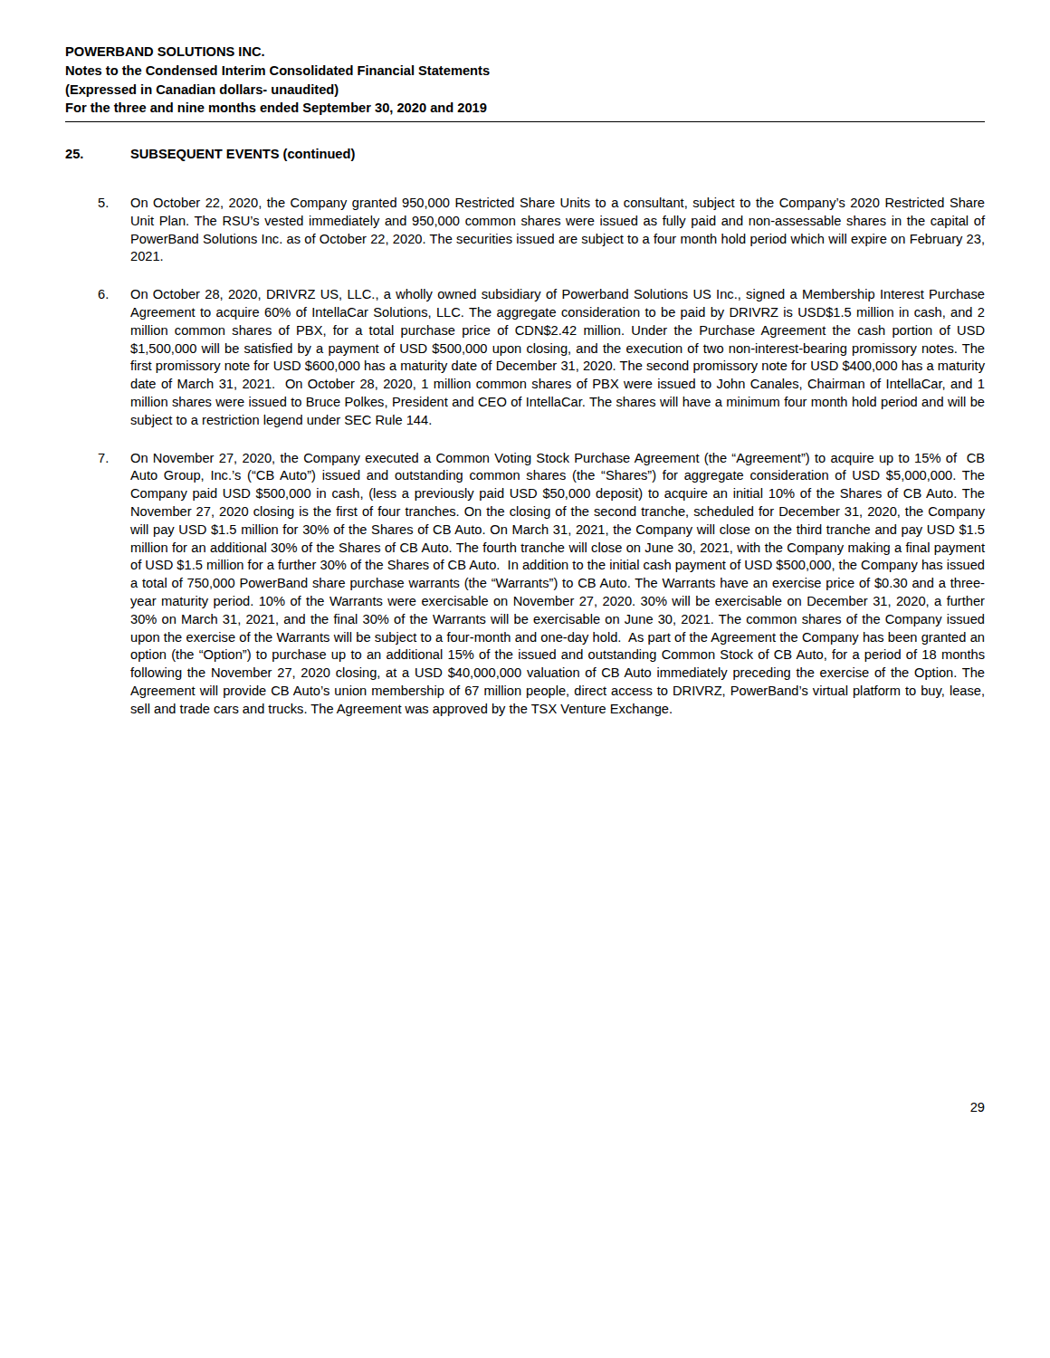POWERBAND SOLUTIONS INC.
Notes to the Condensed Interim Consolidated Financial Statements
(Expressed in Canadian dollars- unaudited)
For the three and nine months ended September 30, 2020 and 2019
25. SUBSEQUENT EVENTS (continued)
On October 22, 2020, the Company granted 950,000 Restricted Share Units to a consultant, subject to the Company’s 2020 Restricted Share Unit Plan. The RSU’s vested immediately and 950,000 common shares were issued as fully paid and non-assessable shares in the capital of PowerBand Solutions Inc. as of October 22, 2020. The securities issued are subject to a four month hold period which will expire on February 23, 2021.
On October 28, 2020, DRIVRZ US, LLC., a wholly owned subsidiary of Powerband Solutions US Inc., signed a Membership Interest Purchase Agreement to acquire 60% of IntellaCar Solutions, LLC. The aggregate consideration to be paid by DRIVRZ is USD$1.5 million in cash, and 2 million common shares of PBX, for a total purchase price of CDN$2.42 million. Under the Purchase Agreement the cash portion of USD $1,500,000 will be satisfied by a payment of USD $500,000 upon closing, and the execution of two non-interest-bearing promissory notes. The first promissory note for USD $600,000 has a maturity date of December 31, 2020. The second promissory note for USD $400,000 has a maturity date of March 31, 2021. On October 28, 2020, 1 million common shares of PBX were issued to John Canales, Chairman of IntellaCar, and 1 million shares were issued to Bruce Polkes, President and CEO of IntellaCar. The shares will have a minimum four month hold period and will be subject to a restriction legend under SEC Rule 144.
On November 27, 2020, the Company executed a Common Voting Stock Purchase Agreement (the “Agreement”) to acquire up to 15% of CB Auto Group, Inc.’s (“CB Auto”) issued and outstanding common shares (the “Shares”) for aggregate consideration of USD $5,000,000. The Company paid USD $500,000 in cash, (less a previously paid USD $50,000 deposit) to acquire an initial 10% of the Shares of CB Auto. The November 27, 2020 closing is the first of four tranches. On the closing of the second tranche, scheduled for December 31, 2020, the Company will pay USD $1.5 million for 30% of the Shares of CB Auto. On March 31, 2021, the Company will close on the third tranche and pay USD $1.5 million for an additional 30% of the Shares of CB Auto. The fourth tranche will close on June 30, 2021, with the Company making a final payment of USD $1.5 million for a further 30% of the Shares of CB Auto. In addition to the initial cash payment of USD $500,000, the Company has issued a total of 750,000 PowerBand share purchase warrants (the “Warrants”) to CB Auto. The Warrants have an exercise price of $0.30 and a three-year maturity period. 10% of the Warrants were exercisable on November 27, 2020. 30% will be exercisable on December 31, 2020, a further 30% on March 31, 2021, and the final 30% of the Warrants will be exercisable on June 30, 2021. The common shares of the Company issued upon the exercise of the Warrants will be subject to a four-month and one-day hold. As part of the Agreement the Company has been granted an option (the “Option”) to purchase up to an additional 15% of the issued and outstanding Common Stock of CB Auto, for a period of 18 months following the November 27, 2020 closing, at a USD $40,000,000 valuation of CB Auto immediately preceding the exercise of the Option. The Agreement will provide CB Auto’s union membership of 67 million people, direct access to DRIVRZ, PowerBand’s virtual platform to buy, lease, sell and trade cars and trucks. The Agreement was approved by the TSX Venture Exchange.
29